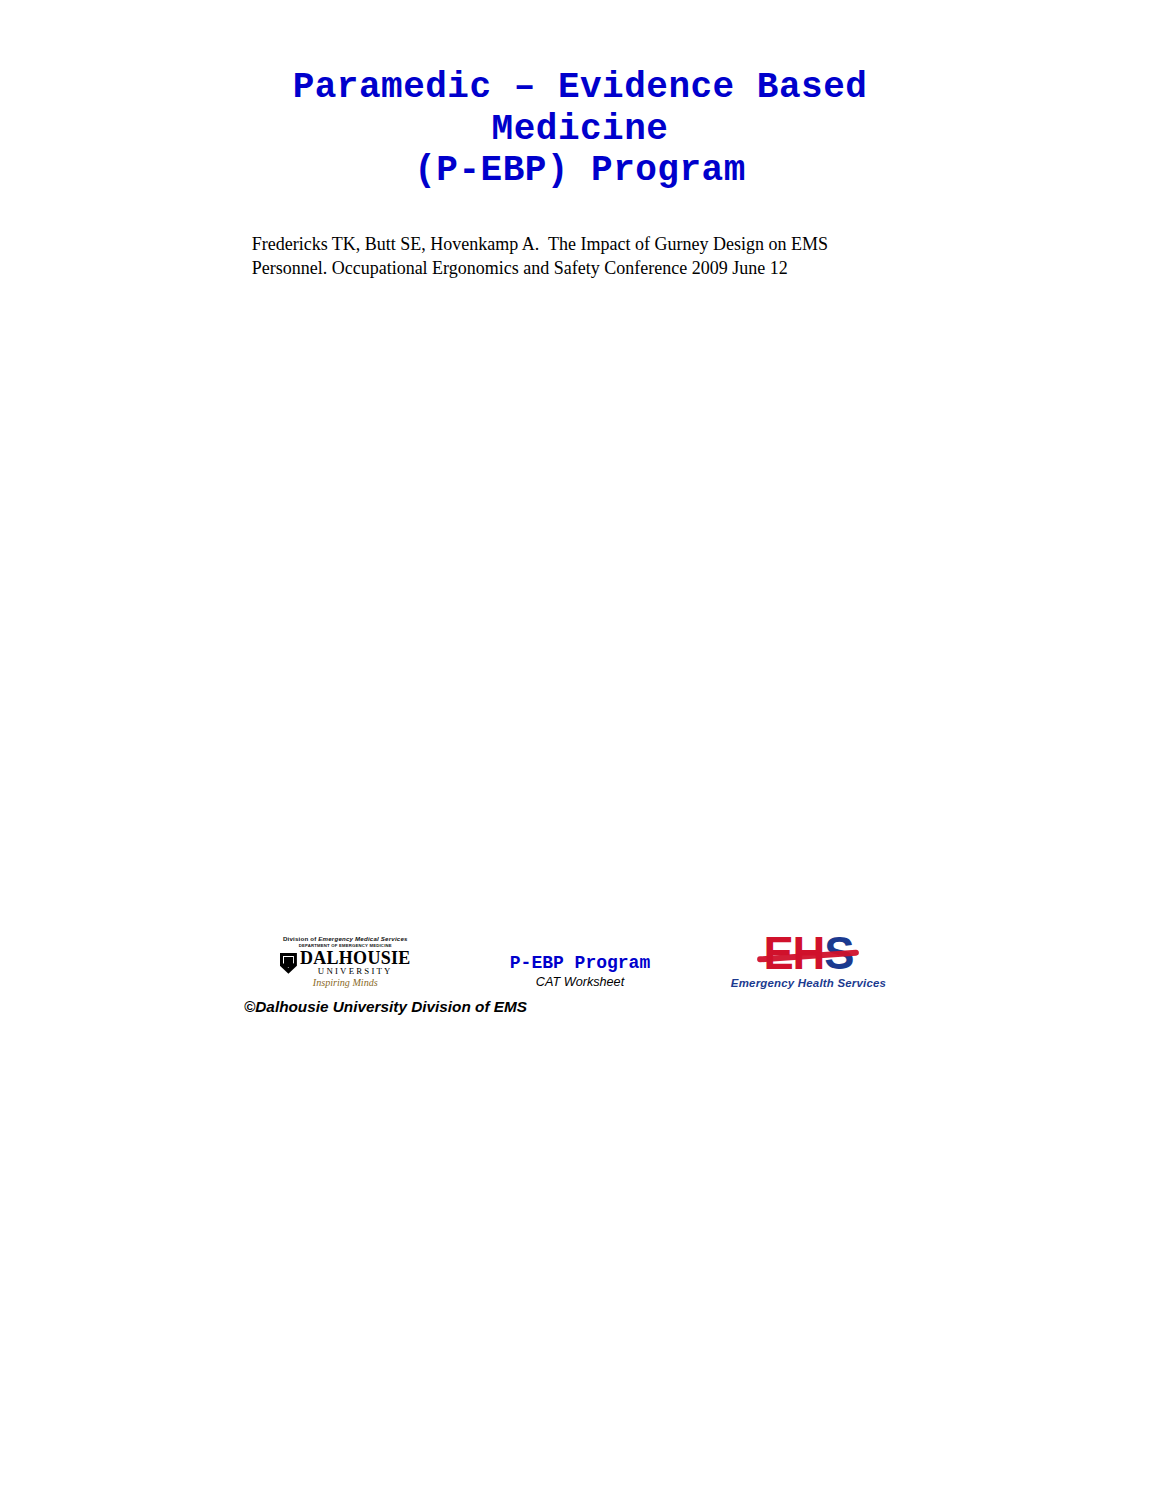Paramedic – Evidence Based Medicine(P-EBP) Program
Fredericks TK, Butt SE, Hovenkamp A. The Impact of Gurney Design on EMS Personnel. Occupational Ergonomics and Safety Conference 2009 June 12
Division of Emergency Medical Services
DEPARTMENT OF EMERGENCY MEDICINE
DALHOUSIE
UNIVERSITY
Inspiring Minds
P-EBP Program
CAT Worksheet
EHS
Emergency Health Services
©Dalhousie University Division of EMS